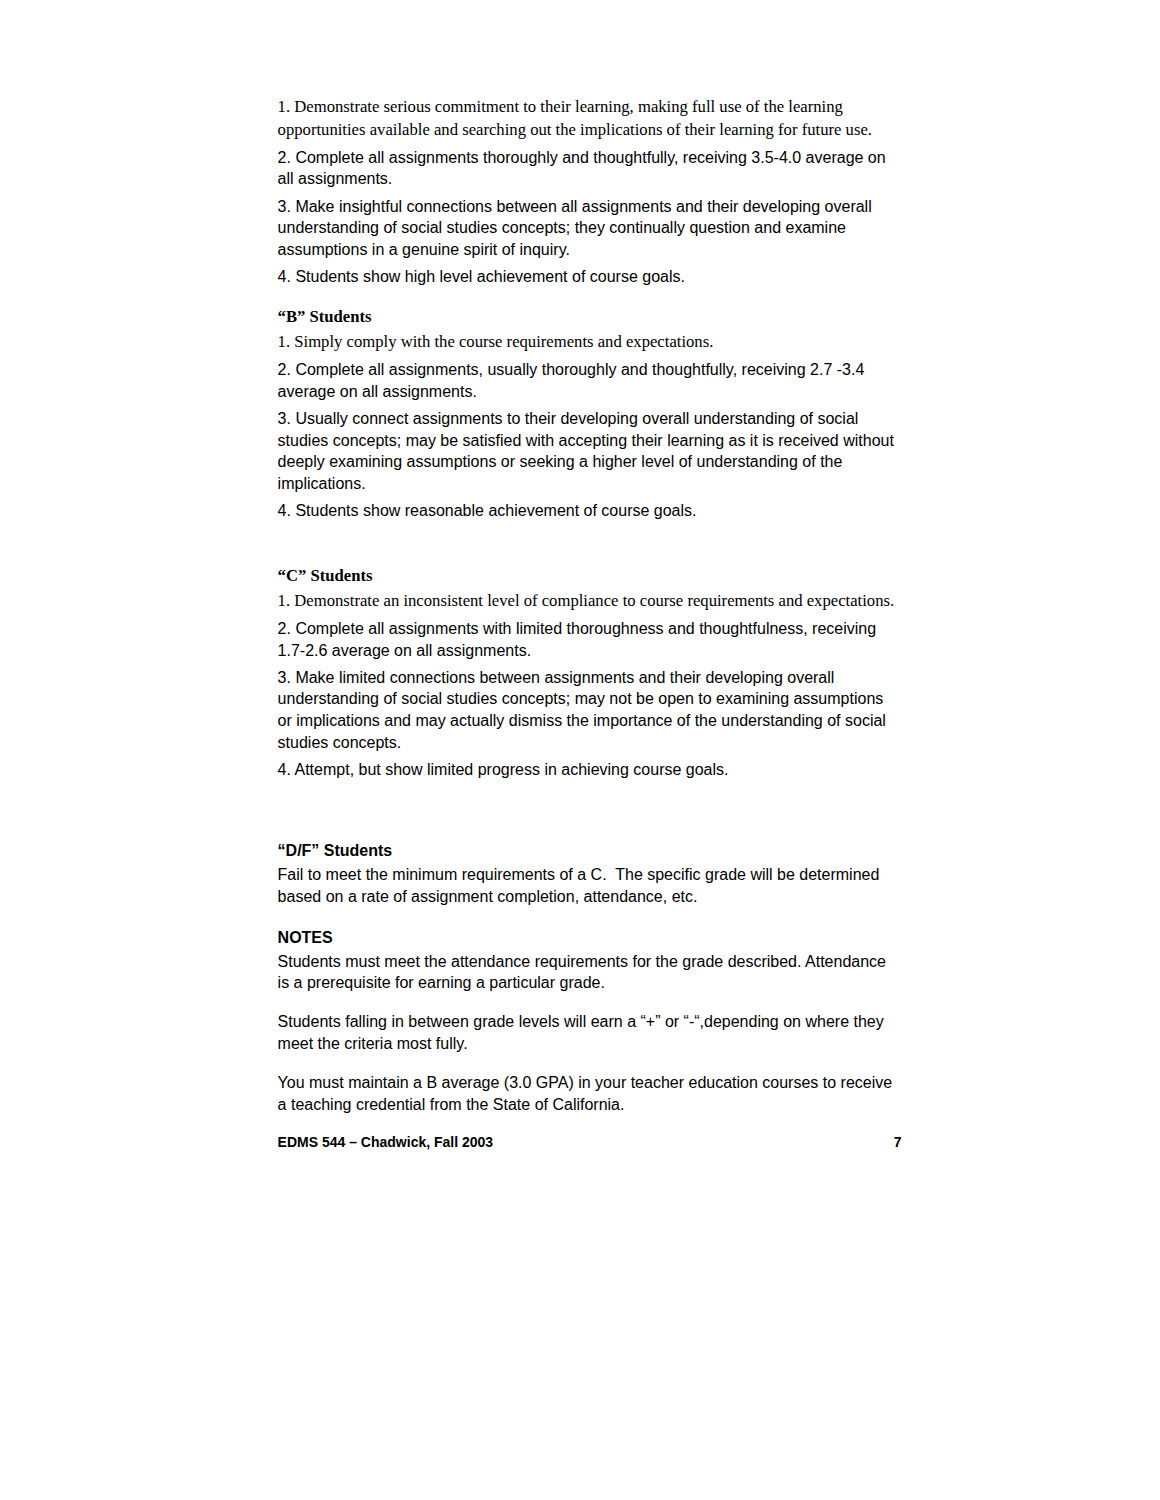1. Demonstrate serious commitment to their learning, making full use of the learning opportunities available and searching out the implications of their learning for future use.
2. Complete all assignments thoroughly and thoughtfully, receiving 3.5-4.0 average on all assignments.
3. Make insightful connections between all assignments and their developing overall understanding of social studies concepts; they continually question and examine assumptions in a genuine spirit of inquiry.
4. Students show high level achievement of course goals.
“B” Students
1. Simply comply with the course requirements and expectations.
2. Complete all assignments, usually thoroughly and thoughtfully, receiving 2.7 -3.4 average on all assignments.
3. Usually connect assignments to their developing overall understanding of social studies concepts; may be satisfied with accepting their learning as it is received without deeply examining assumptions or seeking a higher level of understanding of the implications.
4. Students show reasonable achievement of course goals.
“C” Students
1. Demonstrate an inconsistent level of compliance to course requirements and expectations.
2. Complete all assignments with limited thoroughness and thoughtfulness, receiving 1.7-2.6 average on all assignments.
3. Make limited connections between assignments and their developing overall understanding of social studies concepts; may not be open to examining assumptions or implications and may actually dismiss the importance of the understanding of social studies concepts.
4. Attempt, but show limited progress in achieving course goals.
“D/F” Students
Fail to meet the minimum requirements of a C. The specific grade will be determined based on a rate of assignment completion, attendance, etc.
NOTES
Students must meet the attendance requirements for the grade described. Attendance is a prerequisite for earning a particular grade.
Students falling in between grade levels will earn a “+” or “-“,depending on where they meet the criteria most fully.
You must maintain a B average (3.0 GPA) in your teacher education courses to receive a teaching credential from the State of California.
EDMS 544 – Chadwick, Fall 2003 7